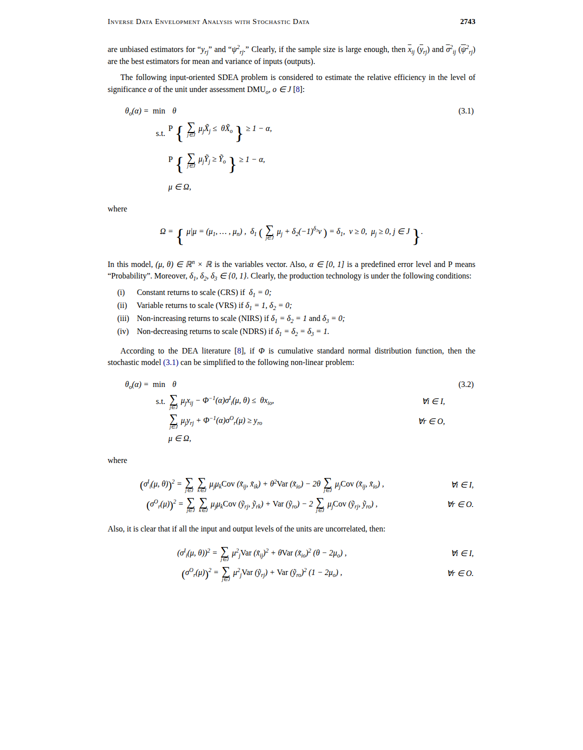Inverse Data Envelopment Analysis with Stochastic Data 2743
are unbiased estimators for “yrj” and “ψ2rj.” Clearly, if the sample size is large enough, then xij (yrj) and σ2ij (ψ2rj) are the best estimators for mean and variance of inputs (outputs).
The following input-oriented SDEA problem is considered to estimate the relative efficiency in the level of significance α of the unit under assessment DMUo, o ∈ J [8]:
| θ o (α) = min | θ | (3.1) |
| s.t. | P { ∑ j∈J μ j X̃ j ≤ θX̃ o } ≥ 1 − α, | |
| | P { ∑ j∈J μ j Ỹ j ≥ Ỹ o } ≥ 1 − α, | |
| | μ ∈ Ω, | |
where
Ω = { μ|μ = (μ1, … , μn) , δ1 ( ∑j∈J μj + δ2(−1)δ3ν ) = δ1, ν ≥ 0, μj ≥ 0, j ∈ J }.
In this model, (μ, θ) ∈ ℝn × ℝ is the variables vector. Also, α ∈ [0, 1] is a predefined error level and P means “Probability”. Moreover, δ1, δ2, δ3 ∈ {0, 1}. Clearly, the production technology is under the following conditions:
(i) Constant returns to scale (CRS) if δ1 = 0;
(ii) Variable returns to scale (VRS) if δ1 = 1, δ2 = 0;
(iii) Non-increasing returns to scale (NIRS) if δ1 = δ2 = 1 and δ3 = 0;
(iv) Non-decreasing returns to scale (NDRS) if δ1 = δ2 = δ3 = 1.
According to the DEA literature [8], if Φ is cumulative standard normal distribution function, then the stochastic model (3.1) can be simplified to the following non-linear problem:
| θ o (α) = min | θ | | (3.2) |
| s.t. | ∑ j∈J μ j x ij − Φ −1 (α)σ I i (μ, θ) ≤ θx io , | ∀i ∈ I, | |
| | ∑ j∈J μ j y rj + Φ −1 (α)σ O r (μ) ≥ y ro | ∀r ∈ O, | |
| | μ ∈ Ω, | | |
where
| ( σ I i (μ, θ) ) 2 = ∑ j∈J ∑ k∈J μ j μ k Cov (x̃ ij , x̃ ik ) + θ 2 Var (x̃ io ) − 2θ ∑ j∈J μ j Cov (x̃ ij , x̃ io ) , | ∀i ∈ I, |
| ( σ O r (μ) ) 2 = ∑ j∈J ∑ k∈J μ j μ k Cov (ỹ rj , ỹ rk ) + Var (ỹ ro ) − 2 ∑ j∈J μ j Cov (ỹ rj , ỹ ro ) , | ∀r ∈ O. |
Also, it is clear that if all the input and output levels of the units are uncorrelated, then:
| (σ I i (μ, θ)) 2 = ∑ j∈J μ 2 j Var (x̃ ij ) 2 + θ Var (x̃ io ) 2 (θ − 2μ o ) , | ∀i ∈ I, |
| ( σ O r (μ) ) 2 = ∑ j∈J μ 2 j Var (ỹ rj ) + Var (ỹ ro ) 2 (1 − 2μ o ) , | ∀r ∈ O. |